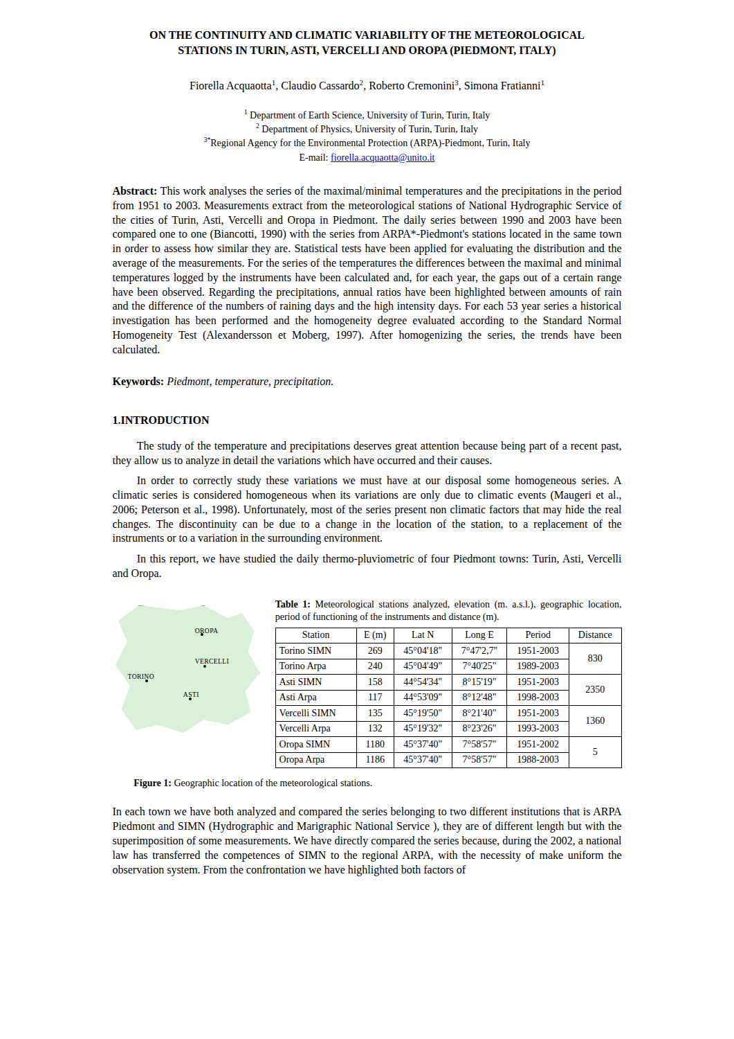On the continuity and climatic variability of the meteorological
stations in Turin, Asti, Vercelli and Oropa (Piedmont, Italy)
Fiorella Acquaotta1, Claudio Cassardo2, Roberto Cremonini3, Simona Fratianni1
1 Department of Earth Science, University of Turin, Turin, Italy
2 Department of Physics, University of Turin, Turin, Italy
3*Regional Agency for the Environmental Protection (ARPA)-Piedmont, Turin, Italy
E-mail: fiorella.acquaotta@unito.it
Abstract: This work analyses the series of the maximal/minimal temperatures and the precipitations in the period from 1951 to 2003. Measurements extract from the meteorological stations of National Hydrographic Service of the cities of Turin, Asti, Vercelli and Oropa in Piedmont. The daily series between 1990 and 2003 have been compared one to one (Biancotti, 1990) with the series from ARPA*-Piedmont's stations located in the same town in order to assess how similar they are. Statistical tests have been applied for evaluating the distribution and the average of the measurements. For the series of the temperatures the differences between the maximal and minimal temperatures logged by the instruments have been calculated and, for each year, the gaps out of a certain range have been observed. Regarding the precipitations, annual ratios have been highlighted between amounts of rain and the difference of the numbers of raining days and the high intensity days. For each 53 year series a historical investigation has been performed and the homogeneity degree evaluated according to the Standard Normal Homogeneity Test (Alexandersson et Moberg, 1997). After homogenizing the series, the trends have been calculated.
Keywords: Piedmont, temperature, precipitation.
1.INTRODUCTION
The study of the temperature and precipitations deserves great attention because being part of a recent past, they allow us to analyze in detail the variations which have occurred and their causes.
In order to correctly study these variations we must have at our disposal some homogeneous series. A climatic series is considered homogeneous when its variations are only due to climatic events (Maugeri et al., 2006; Peterson et al., 1998). Unfortunately, most of the series present non climatic factors that may hide the real changes. The discontinuity can be due to a change in the location of the station, to a replacement of the instruments or to a variation in the surrounding environment.
In this report, we have studied the daily thermo-pluviometric of four Piedmont towns: Turin, Asti, Vercelli and Oropa.
OROPA VERCELLI TORINO ASTI
Table 1: Meteorological stations analyzed, elevation (m. a.s.l.), geographic location, period of functioning of the instruments and distance (m).
| Station | E (m) | Lat N | Long E | Period | Distance |
| --- | --- | --- | --- | --- | --- |
| Torino SIMN | 269 | 45°04'18" | 7°47'2,7" | 1951-2003 | 830 |
| Torino Arpa | 240 | 45°04'49" | 7°40'25" | 1989-2003 |
| Asti SIMN | 158 | 44°54'34" | 8°15'19" | 1951-2003 | 2350 |
| Asti Arpa | 117 | 44°53'09" | 8°12'48" | 1998-2003 |
| Vercelli SIMN | 135 | 45°19'50" | 8°21'40" | 1951-2003 | 1360 |
| Vercelli Arpa | 132 | 45°19'32" | 8°23'26" | 1993-2003 |
| Oropa SIMN | 1180 | 45°37'40" | 7°58'57" | 1951-2002 | 5 |
| Oropa Arpa | 1186 | 45°37'40" | 7°58'57" | 1988-2003 |
Figure 1: Geographic location of the meteorological stations.
In each town we have both analyzed and compared the series belonging to two different institutions that is ARPA Piedmont and SIMN (Hydrographic and Marigraphic National Service ), they are of different length but with the superimposition of some measurements. We have directly compared the series because, during the 2002, a national law has transferred the competences of SIMN to the regional ARPA, with the necessity of make uniform the observation system. From the confrontation we have highlighted both factors of